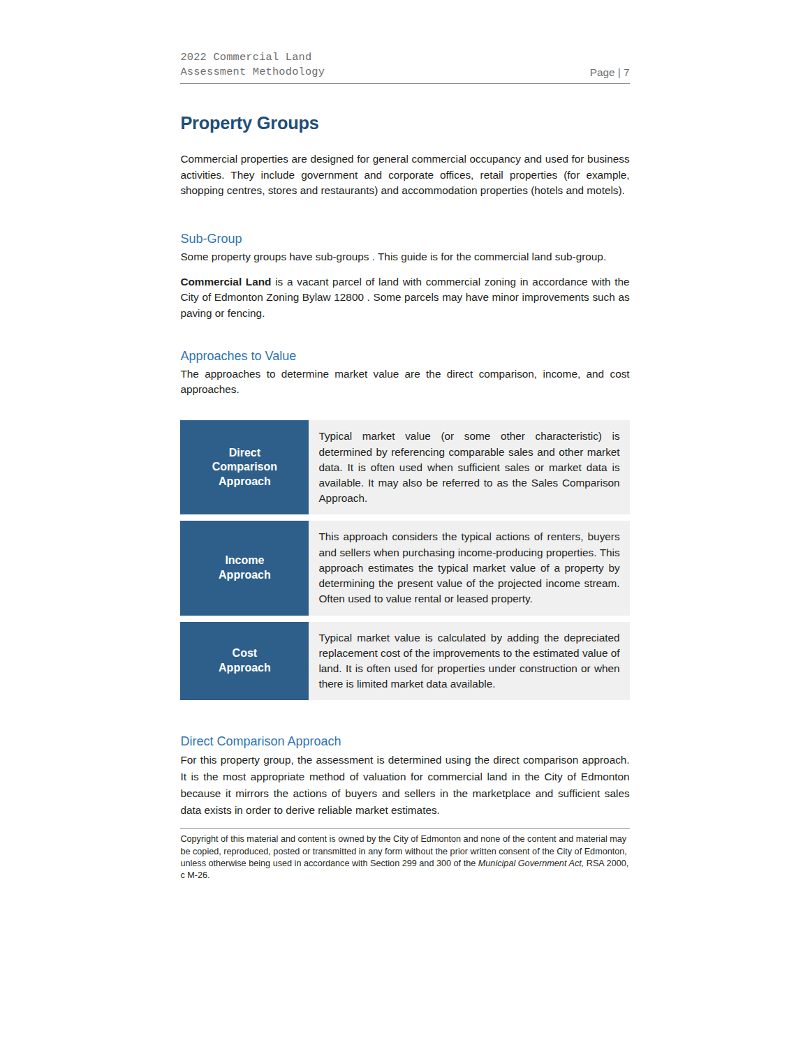2022 Commercial Land
Assessment Methodology
Page | 7
Property Groups
Commercial properties are designed for general commercial occupancy and used for business activities. They include government and corporate offices, retail properties (for example, shopping centres, stores and restaurants) and accommodation properties (hotels and motels).
Sub-Group
Some property groups have sub-groups . This guide is for the commercial land sub-group.
Commercial Land is a vacant parcel of land with commercial zoning in accordance with the City of Edmonton Zoning Bylaw 12800 . Some parcels may have minor improvements such as paving or fencing.
Approaches to Value
The approaches to determine market value are the direct comparison, income, and cost approaches.
| Direct Comparison Approach | Typical market value (or some other characteristic) is determined by referencing comparable sales and other market data. It is often used when sufficient sales or market data is available. It may also be referred to as the Sales Comparison Approach. |
| Income Approach | This approach considers the typical actions of renters, buyers and sellers when purchasing income-producing properties. This approach estimates the typical market value of a property by determining the present value of the projected income stream. Often used to value rental or leased property. |
| Cost Approach | Typical market value is calculated by adding the depreciated replacement cost of the improvements to the estimated value of land. It is often used for properties under construction or when there is limited market data available. |
Direct Comparison Approach
For this property group, the assessment is determined using the direct comparison approach. It is the most appropriate method of valuation for commercial land in the City of Edmonton because it mirrors the actions of buyers and sellers in the marketplace and sufficient sales data exists in order to derive reliable market estimates.
Copyright of this material and content is owned by the City of Edmonton and none of the content and material may be copied, reproduced, posted or transmitted in any form without the prior written consent of the City of Edmonton, unless otherwise being used in accordance with Section 299 and 300 of the Municipal Government Act, RSA 2000, c M-26.